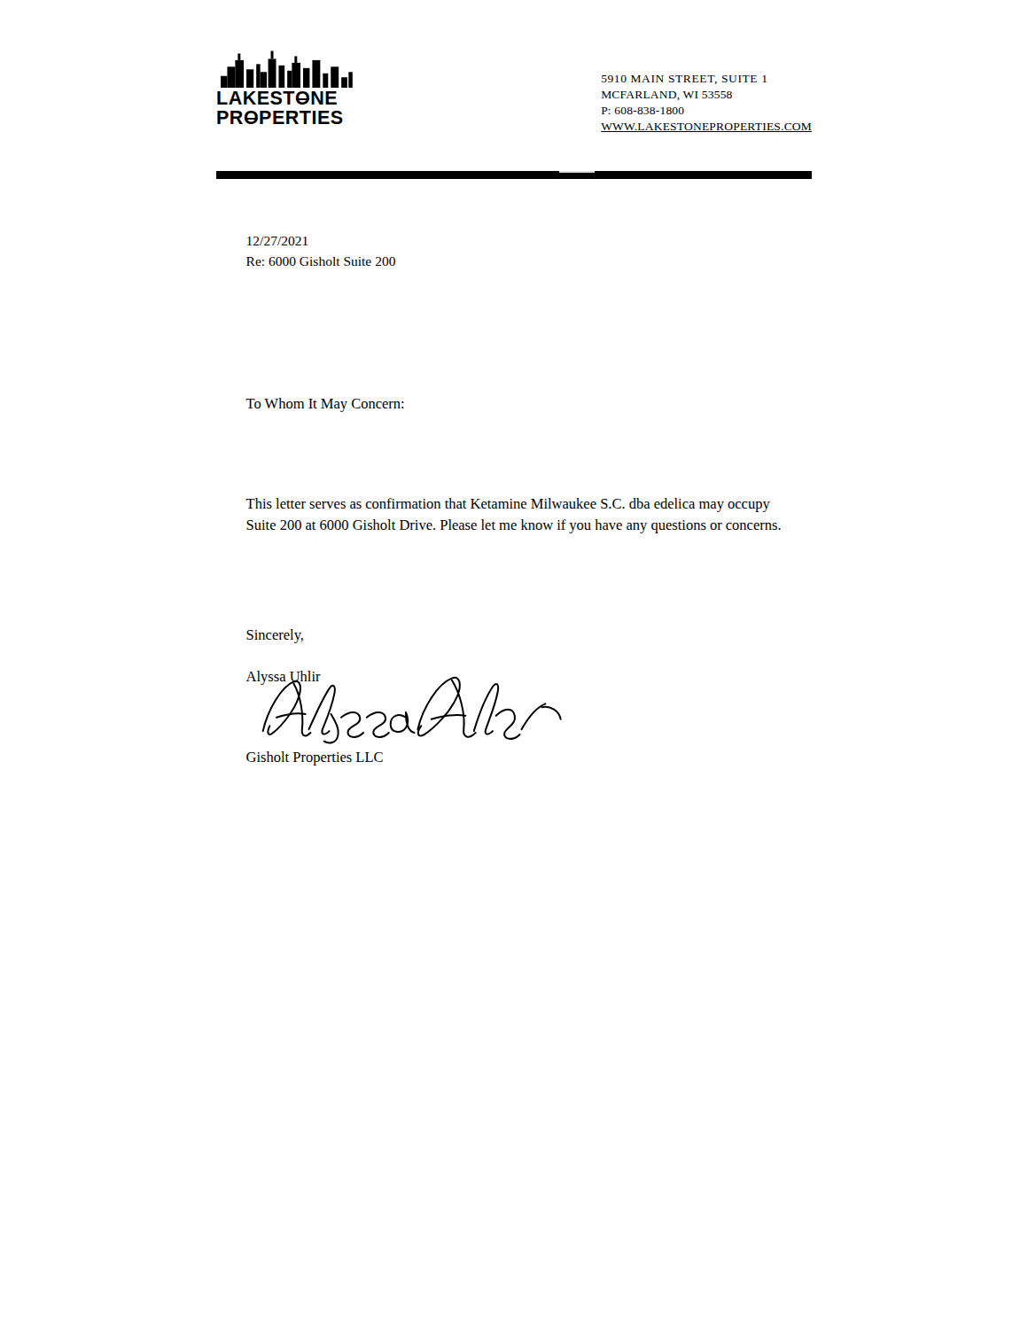LAKESTONE
PROPERTIES
5910 MAIN STREET, SUITE 1
MCFARLAND, WI 53558
P: 608-838-1800
WWW.LAKESTONEPROPERTIES.COM
12/27/2021
Re: 6000 Gisholt Suite 200
To Whom It May Concern:
This letter serves as confirmation that Ketamine Milwaukee S.C. dba edelica may occupy Suite 200 at 6000 Gisholt Drive. Please let me know if you have any questions or concerns.
Sincerely,
Alyssa Uhlir
Gisholt Properties LLC